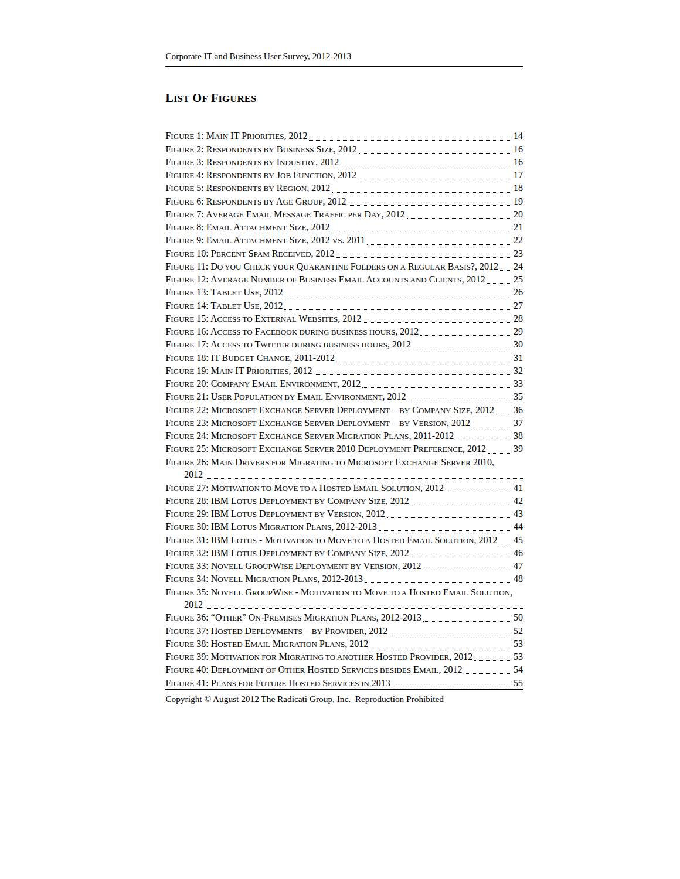Corporate IT and Business User Survey, 2012-2013
LIST OF FIGURES
FIGURE 1: MAIN IT PRIORITIES, 2012 14
FIGURE 2: RESPONDENTS BY BUSINESS SIZE, 2012 16
FIGURE 3: RESPONDENTS BY INDUSTRY, 2012 16
FIGURE 4: RESPONDENTS BY JOB FUNCTION, 2012 17
FIGURE 5: RESPONDENTS BY REGION, 2012 18
FIGURE 6: RESPONDENTS BY AGE GROUP, 2012 19
FIGURE 7: AVERAGE EMAIL MESSAGE TRAFFIC PER DAY, 2012 20
FIGURE 8: EMAIL ATTACHMENT SIZE, 2012 21
FIGURE 9: EMAIL ATTACHMENT SIZE, 2012 VS. 2011 22
FIGURE 10: PERCENT SPAM RECEIVED, 2012 23
FIGURE 11: DO YOU CHECK YOUR QUARANTINE FOLDERS ON A REGULAR BASIS?, 2012 24
FIGURE 12: AVERAGE NUMBER OF BUSINESS EMAIL ACCOUNTS AND CLIENTS, 2012 25
FIGURE 13: TABLET USE, 2012 26
FIGURE 14: TABLET USE, 2012 27
FIGURE 15: ACCESS TO EXTERNAL WEBSITES, 2012 28
FIGURE 16: ACCESS TO FACEBOOK DURING BUSINESS HOURS, 2012 29
FIGURE 17: ACCESS TO TWITTER DURING BUSINESS HOURS, 2012 30
FIGURE 18: IT BUDGET CHANGE, 2011-2012 31
FIGURE 19: MAIN IT PRIORITIES, 2012 32
FIGURE 20: COMPANY EMAIL ENVIRONMENT, 2012 33
FIGURE 21: USER POPULATION BY EMAIL ENVIRONMENT, 2012 35
FIGURE 22: MICROSOFT EXCHANGE SERVER DEPLOYMENT – BY COMPANY SIZE, 2012 36
FIGURE 23: MICROSOFT EXCHANGE SERVER DEPLOYMENT – BY VERSION, 2012 37
FIGURE 24: MICROSOFT EXCHANGE SERVER MIGRATION PLANS, 2011-2012 38
FIGURE 25: MICROSOFT EXCHANGE SERVER 2010 DEPLOYMENT PREFERENCE, 2012 39
FIGURE 26: MAIN DRIVERS FOR MIGRATING TO MICROSOFT EXCHANGE SERVER 2010,
2012 40
FIGURE 27: MOTIVATION TO MOVE TO A HOSTED EMAIL SOLUTION, 2012 41
FIGURE 28: IBM LOTUS DEPLOYMENT BY COMPANY SIZE, 2012 42
FIGURE 29: IBM LOTUS DEPLOYMENT BY VERSION, 2012 43
FIGURE 30: IBM LOTUS MIGRATION PLANS, 2012-2013 44
FIGURE 31: IBM LOTUS - MOTIVATION TO MOVE TO A HOSTED EMAIL SOLUTION, 2012 45
FIGURE 32: IBM LOTUS DEPLOYMENT BY COMPANY SIZE, 2012 46
FIGURE 33: NOVELL GROUPWISE DEPLOYMENT BY VERSION, 2012 47
FIGURE 34: NOVELL MIGRATION PLANS, 2012-2013 48
FIGURE 35: NOVELL GROUPWISE - MOTIVATION TO MOVE TO A HOSTED EMAIL SOLUTION,
2012 49
FIGURE 36: “OTHER” ON-PREMISES MIGRATION PLANS, 2012-2013 50
FIGURE 37: HOSTED DEPLOYMENTS – BY PROVIDER, 2012 52
FIGURE 38: HOSTED EMAIL MIGRATION PLANS, 2012 53
FIGURE 39: MOTIVATION FOR MIGRATING TO ANOTHER HOSTED PROVIDER, 2012 53
FIGURE 40: DEPLOYMENT OF OTHER HOSTED SERVICES BESIDES EMAIL, 2012 54
FIGURE 41: PLANS FOR FUTURE HOSTED SERVICES IN 2013 55
Copyright © August 2012 The Radicati Group, Inc. Reproduction Prohibited